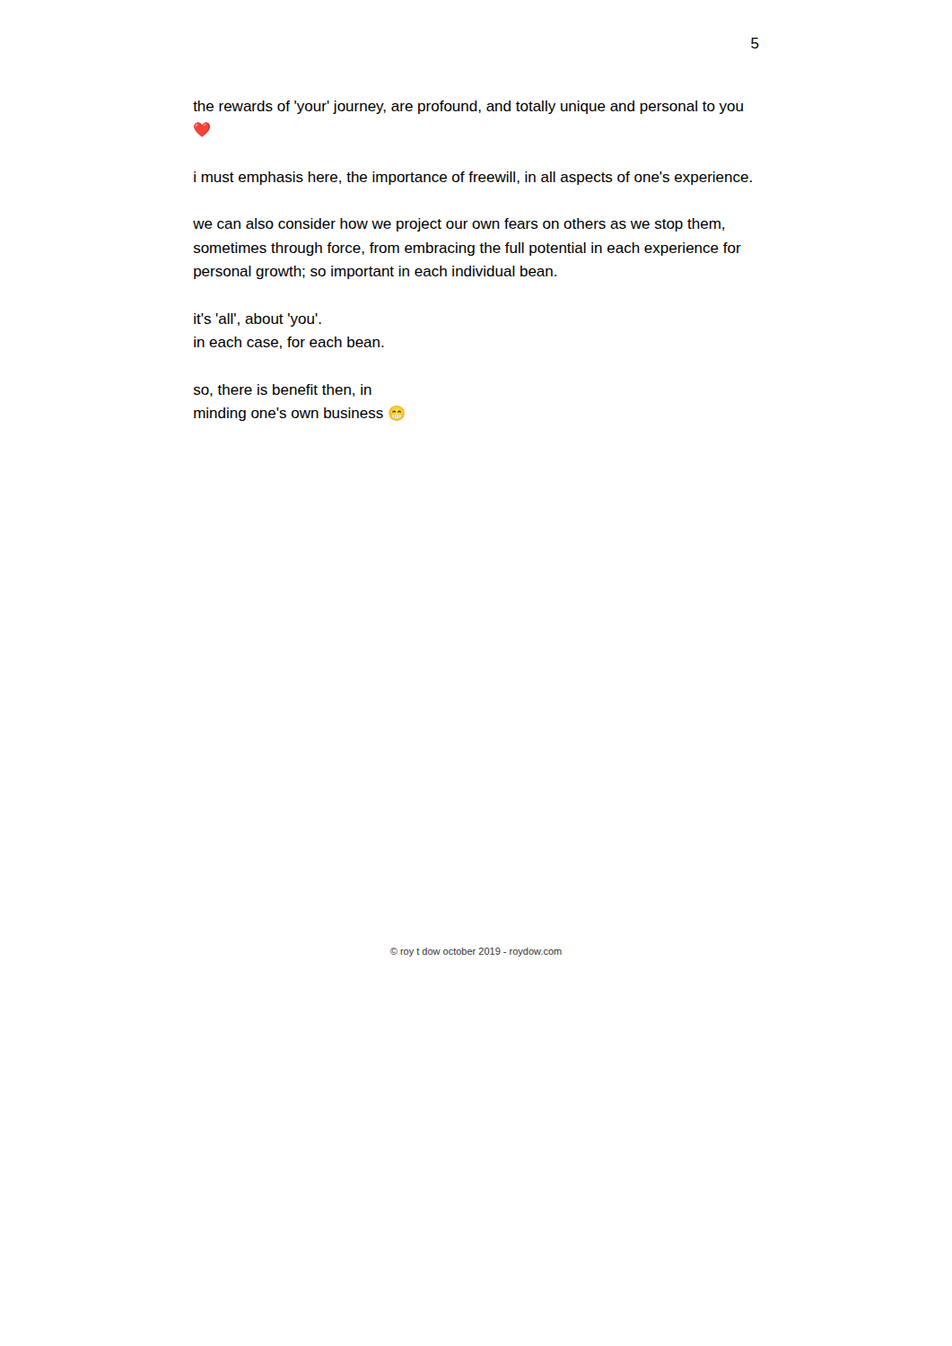5
the rewards of 'your' journey, are profound, and totally unique and personal to you ❤️
i must emphasis here, the importance of freewill, in all aspects of one's experience.
we can also consider how we project our own fears on others as we stop them, sometimes through force, from embracing the full potential in each experience for personal growth; so important in each individual bean.
it's 'all', about 'you'.
in each case, for each bean.
so, there is benefit then, in
minding one's own business 😁
© roy t dow october 2019 - roydow.com